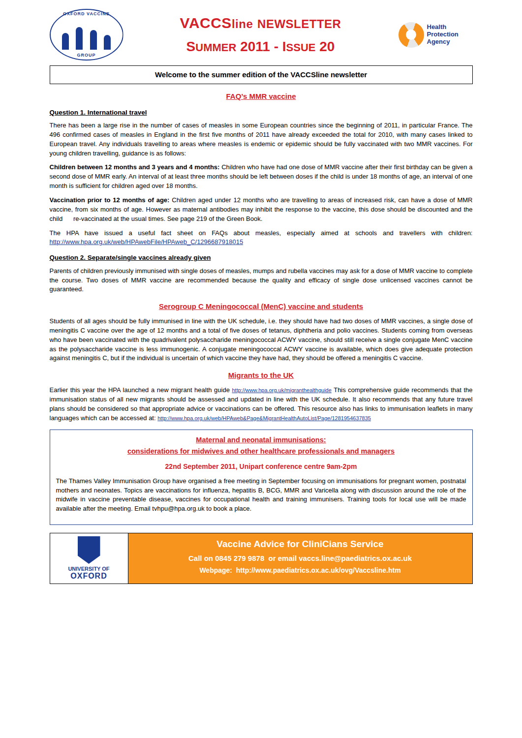OXFORD VACCINE
GROUP
VACCSline NEWSLETTER
SUMMER 2011 - ISSUE 20
Health
Protection
Agency
Welcome to the summer edition of the VACCSline newsletter
FAQ’s MMR vaccine
Question 1. International travel
There has been a large rise in the number of cases of measles in some European countries since the beginning of 2011, in particular France. The 496 confirmed cases of measles in England in the first five months of 2011 have already exceeded the total for 2010, with many cases linked to European travel. Any individuals travelling to areas where measles is endemic or epidemic should be fully vaccinated with two MMR vaccines. For young children travelling, guidance is as follows:
Children between 12 months and 3 years and 4 months: Children who have had one dose of MMR vaccine after their first birthday can be given a second dose of MMR early. An interval of at least three months should be left between doses if the child is under 18 months of age, an interval of one month is sufficient for children aged over 18 months.
Vaccination prior to 12 months of age: Children aged under 12 months who are travelling to areas of increased risk, can have a dose of MMR vaccine, from six months of age. However as maternal antibodies may inhibit the response to the vaccine, this dose should be discounted and the child re-vaccinated at the usual times. See page 219 of the Green Book.
The HPA have issued a useful fact sheet on FAQs about measles, especially aimed at schools and travellers with children: http://www.hpa.org.uk/web/HPAwebFile/HPAweb_C/1296687918015
Question 2. Separate/single vaccines already given
Parents of children previously immunised with single doses of measles, mumps and rubella vaccines may ask for a dose of MMR vaccine to complete the course. Two doses of MMR vaccine are recommended because the quality and efficacy of single dose unlicensed vaccines cannot be guaranteed.
Serogroup C Meningococcal (MenC) vaccine and students
Students of all ages should be fully immunised in line with the UK schedule, i.e. they should have had two doses of MMR vaccines, a single dose of meningitis C vaccine over the age of 12 months and a total of five doses of tetanus, diphtheria and polio vaccines. Students coming from overseas who have been vaccinated with the quadrivalent polysaccharide meningococcal ACWY vaccine, should still receive a single conjugate MenC vaccine as the polysaccharide vaccine is less immunogenic. A conjugate meningococcal ACWY vaccine is available, which does give adequate protection against meningitis C, but if the individual is uncertain of which vaccine they have had, they should be offered a meningitis C vaccine.
Migrants to the UK
Earlier this year the HPA launched a new migrant health guide http://www.hpa.org.uk/migranthealthguide This comprehensive guide recommends that the immunisation status of all new migrants should be assessed and updated in line with the UK schedule. It also recommends that any future travel plans should be considered so that appropriate advice or vaccinations can be offered. This resource also has links to immunisation leaflets in many languages which can be accessed at: http://www.hpa.org.uk/web/HPAweb&Page&MigrantHealthAutoList/Page/1281954637835
Maternal and neonatal immunisations:
considerations for midwives and other healthcare professionals and managers
22nd September 2011, Unipart conference centre 9am-2pm
The Thames Valley Immunisation Group have organised a free meeting in September focusing on immunisations for pregnant women, postnatal mothers and neonates. Topics are vaccinations for influenza, hepatitis B, BCG, MMR and Varicella along with discussion around the role of the midwife in vaccine preventable disease, vaccines for occupational health and training immunisers. Training tools for local use will be made available after the meeting. Email tvhpu@hpa.org.uk to book a place.
UNIVERSITY OF
OXFORD
Vaccine Advice for CliniCians Service
Call on 0845 279 9878 or email vaccs.line@paediatrics.ox.ac.uk
Webpage: http://www.paediatrics.ox.ac.uk/ovg/Vaccsline.htm